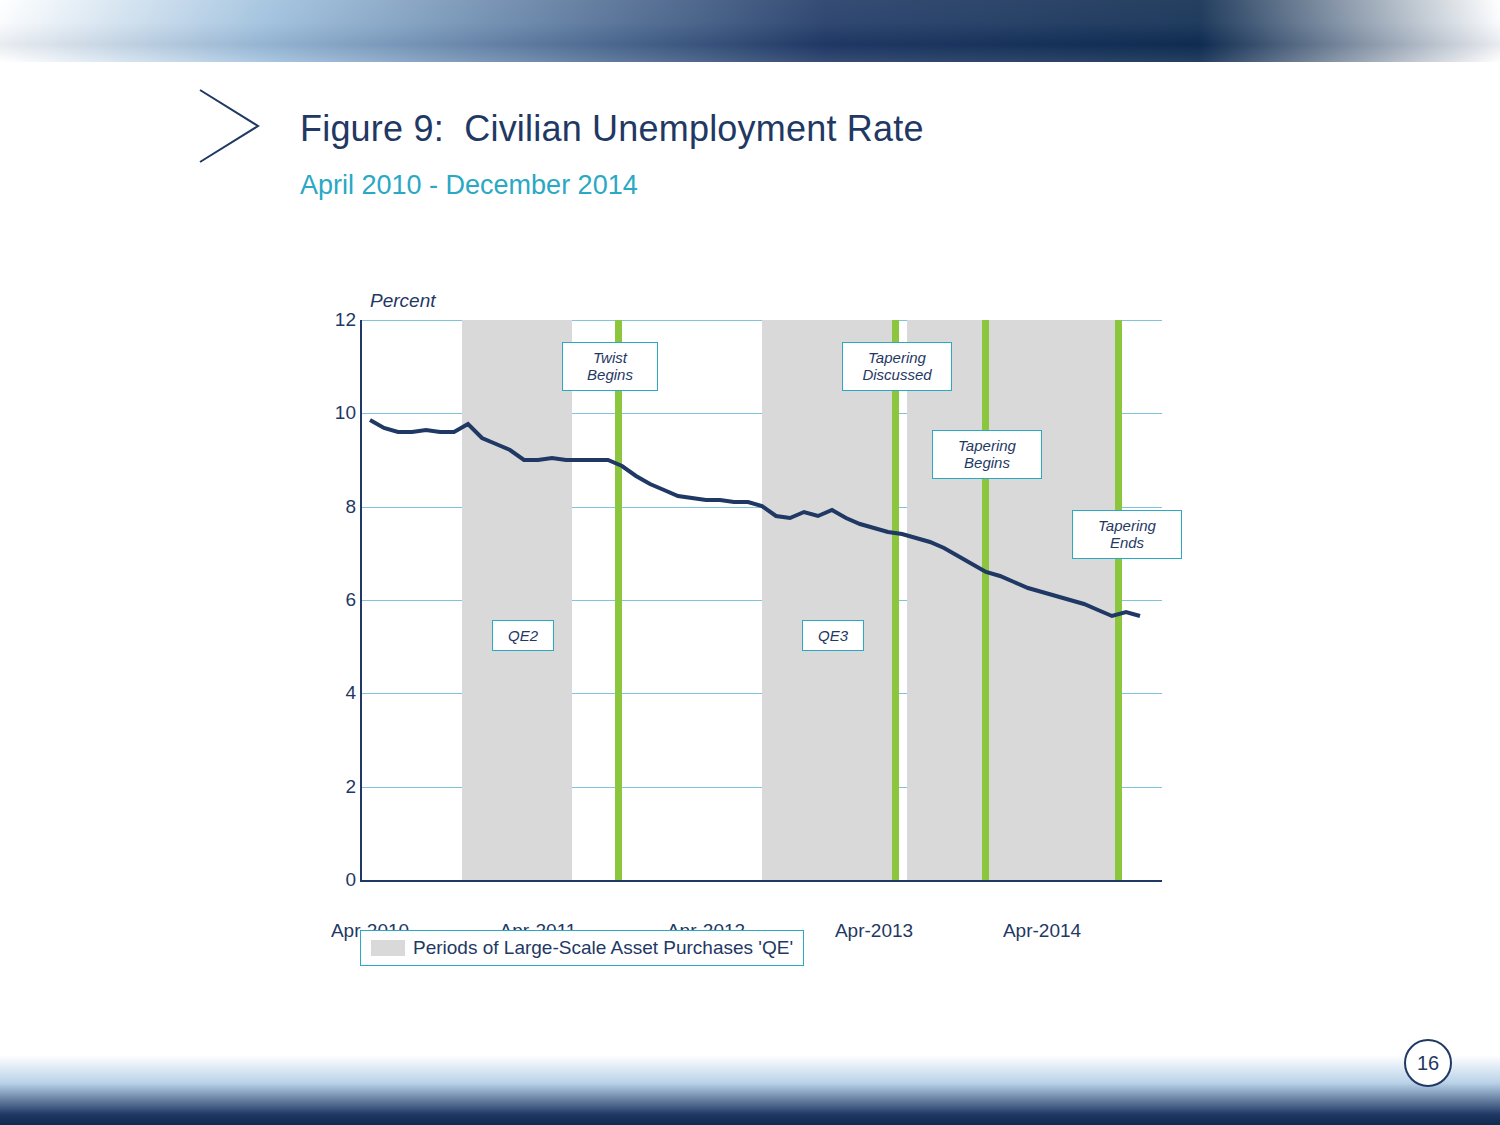Figure 9: Civilian Unemployment Rate
April 2010 - December 2014
Percent
12
10
8
6
4
2
0
Twist
Begins
Tapering
Discussed
Tapering
Begins
Tapering
Ends
QE2
QE3
Apr-2010
Apr-2011
Apr-2012
Apr-2013
Apr-2014
Periods of Large-Scale Asset Purchases 'QE'
Source: BLS, Haver Analytics
16